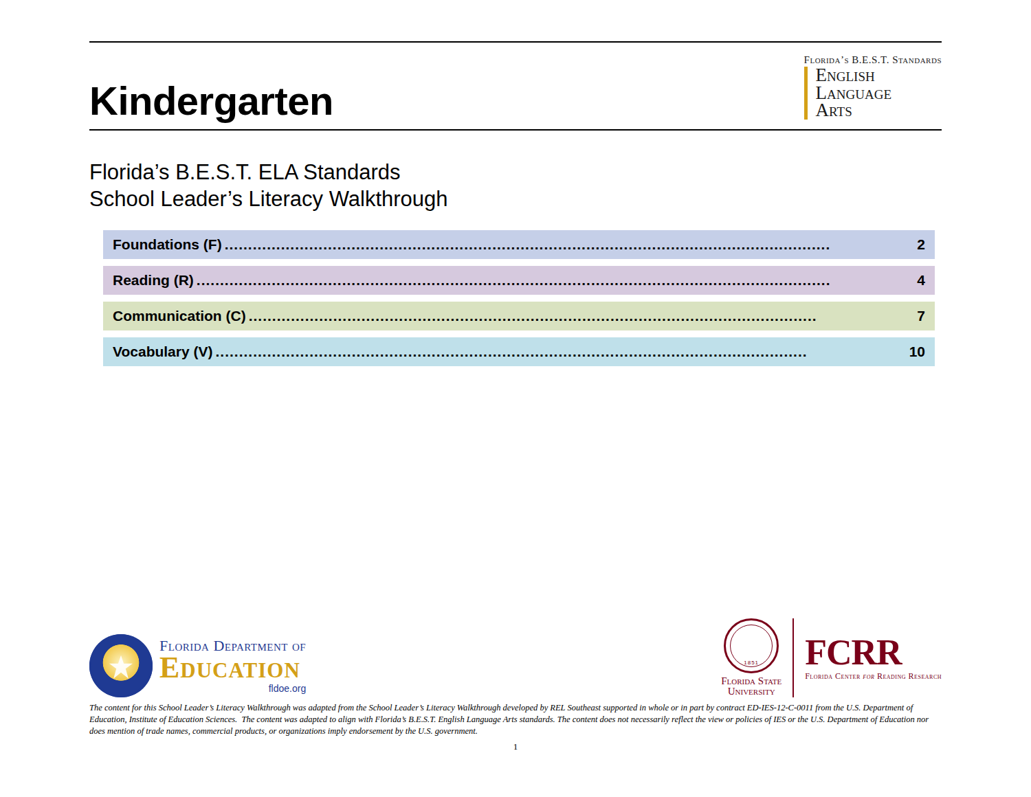Kindergarten
Florida’s B.E.S.T. Standards
English
Language
Arts
Florida’s B.E.S.T. ELA Standards
School Leader’s Literacy Walkthrough
Foundations (F) ................................................................................................................................. 2
Reading (R) ....................................................................................................................................... 4
Communication (C) ......................................................................................................................... 7
Vocabulary (V) .............................................................................................................................. 10
Florida Department of
Education
fldoe.org
Florida State
University
FCRR
Florida Center for Reading Research
The content for this School Leader’s Literacy Walkthrough was adapted from the School Leader’s Literacy Walkthrough developed by REL Southeast supported in whole or in part by contract ED-IES-12-C-0011 from the U.S. Department of Education, Institute of Education Sciences. The content was adapted to align with Florida’s B.E.S.T. English Language Arts standards. The content does not necessarily reflect the view or policies of IES or the U.S. Department of Education nor does mention of trade names, commercial products, or organizations imply endorsement by the U.S. government.
1